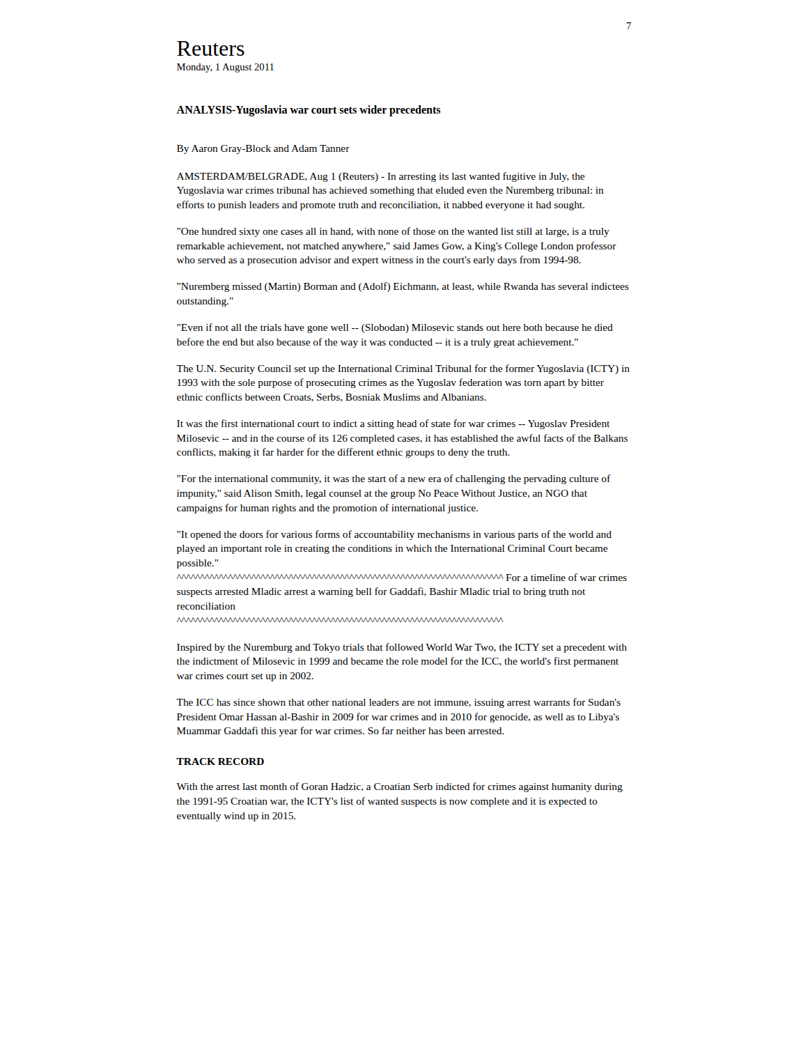7
Reuters
Monday, 1 August 2011
ANALYSIS-Yugoslavia war court sets wider precedents
By Aaron Gray-Block and Adam Tanner
AMSTERDAM/BELGRADE, Aug 1 (Reuters) - In arresting its last wanted fugitive in July, the Yugoslavia war crimes tribunal has achieved something that eluded even the Nuremberg tribunal: in efforts to punish leaders and promote truth and reconciliation, it nabbed everyone it had sought.
"One hundred sixty one cases all in hand, with none of those on the wanted list still at large, is a truly remarkable achievement, not matched anywhere," said James Gow, a King's College London professor who served as a prosecution advisor and expert witness in the court's early days from 1994-98.
"Nuremberg missed (Martin) Borman and (Adolf) Eichmann, at least, while Rwanda has several indictees outstanding."
"Even if not all the trials have gone well -- (Slobodan) Milosevic stands out here both because he died before the end but also because of the way it was conducted -- it is a truly great achievement."
The U.N. Security Council set up the International Criminal Tribunal for the former Yugoslavia (ICTY) in 1993 with the sole purpose of prosecuting crimes as the Yugoslav federation was torn apart by bitter ethnic conflicts between Croats, Serbs, Bosniak Muslims and Albanians.
It was the first international court to indict a sitting head of state for war crimes -- Yugoslav President Milosevic -- and in the course of its 126 completed cases, it has established the awful facts of the Balkans conflicts, making it far harder for the different ethnic groups to deny the truth.
"For the international community, it was the start of a new era of challenging the pervading culture of impunity," said Alison Smith, legal counsel at the group No Peace Without Justice, an NGO that campaigns for human rights and the promotion of international justice.
"It opened the doors for various forms of accountability mechanisms in various parts of the world and played an important role in creating the conditions in which the International Criminal Court became possible."
^^^^^^^^^^^^^^^^^^^^^^^^^^^^^^^^^^^^^^^^^^^^^^^^^^^^^^^^^^^^^^^^^^^^^^ For a timeline of war crimes suspects arrested Mladic arrest a warning bell for Gaddafi, Bashir Mladic trial to bring truth not reconciliation
^^^^^^^^^^^^^^^^^^^^^^^^^^^^^^^^^^^^^^^^^^^^^^^^^^^^^^^^^^^^^^^^^^^^^^
Inspired by the Nuremburg and Tokyo trials that followed World War Two, the ICTY set a precedent with the indictment of Milosevic in 1999 and became the role model for the ICC, the world's first permanent war crimes court set up in 2002.
The ICC has since shown that other national leaders are not immune, issuing arrest warrants for Sudan's President Omar Hassan al-Bashir in 2009 for war crimes and in 2010 for genocide, as well as to Libya's Muammar Gaddafi this year for war crimes. So far neither has been arrested.
TRACK RECORD
With the arrest last month of Goran Hadzic, a Croatian Serb indicted for crimes against humanity during the 1991-95 Croatian war, the ICTY's list of wanted suspects is now complete and it is expected to eventually wind up in 2015.